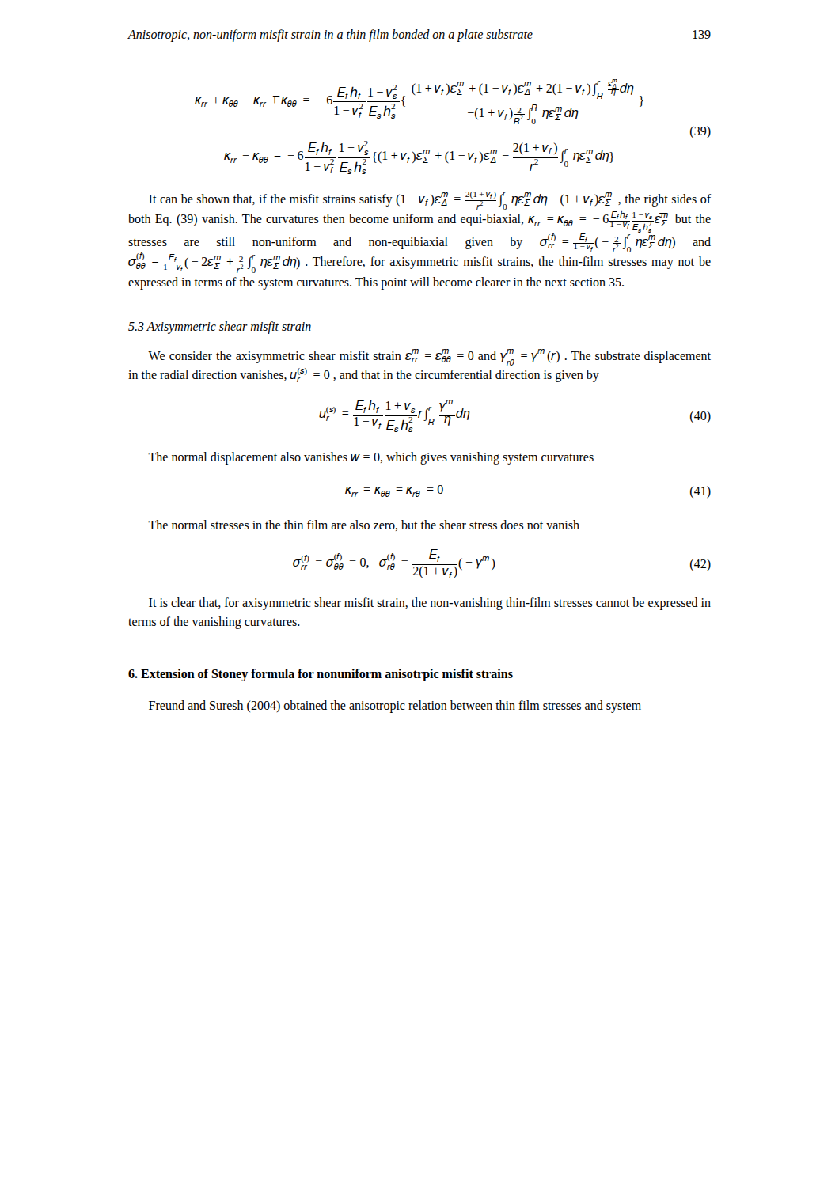Anisotropic, non-uniform misfit strain in a thin film bonded on a plate substrate 139
κrr + κθθ − κrr + κθθ ¯ = − 6 Efhf 1−νf2 1−νs2 Eshs2 { (1+νf) εΣm + (1−νf) εΔm + 2(1−νf) ∫Rr εΔm η dη − (1+νf) 2R2 ∫0R η εΣm dη }
(39)
κrr − κθθ = − 6 Efhf 1−νf2 1−νs2 Eshs2 { (1+νf) εΣm + (1−νf) εΔm − 2(1+νf) r2 ∫0r η εΣm dη }
It can be shown that, if the misfit strains satisfy (1−νf) εΔm = 2(1+νf) r2 ∫0r η εΣm dη − (1+νf) εΣm , the right sides of both Eq. (39) vanish. The curvatures then become uniform and equi-biaxial, κrr = κθθ = −6 Efhf 1−νf 1−νs Eshs2 εΣm¯ but the stresses are still non-uniform and non-equibiaxial given by σrr(f) = Ef 1−νf ( − 2r2 ∫0r η εΣm dη ) and σθθ(f) = Ef 1−νf ( −2 εΣm + 2r2 ∫0r η εΣm dη ) . Therefore, for axisymmetric misfit strains, the thin-film stresses may not be expressed in terms of the system curvatures. This point will become clearer in the next section 35.
5.3 Axisymmetric shear misfit strain
We consider the axisymmetric shear misfit strain εrrm = εθθm =0 and γrθm = γm (r) . The substrate displacement in the radial direction vanishes, ur(s) =0 , and that in the circumferential direction is given by
ur(s) = Efhf 1−νf 1+νs Eshs2 r ∫Rr γm η dη
(40)
The normal displacement also vanishes w=0, which gives vanishing system curvatures
κrr = κθθ = κrθ =0
(41)
The normal stresses in the thin film are also zero, but the shear stress does not vanish
σrr(f) = σθθ(f) =0 , σrθ(f) = Ef 2(1+νf) (−γm)
(42)
It is clear that, for axisymmetric shear misfit strain, the non-vanishing thin-film stresses cannot be expressed in terms of the vanishing curvatures.
6. Extension of Stoney formula for nonuniform anisotrpic misfit strains
Freund and Suresh (2004) obtained the anisotropic relation between thin film stresses and system